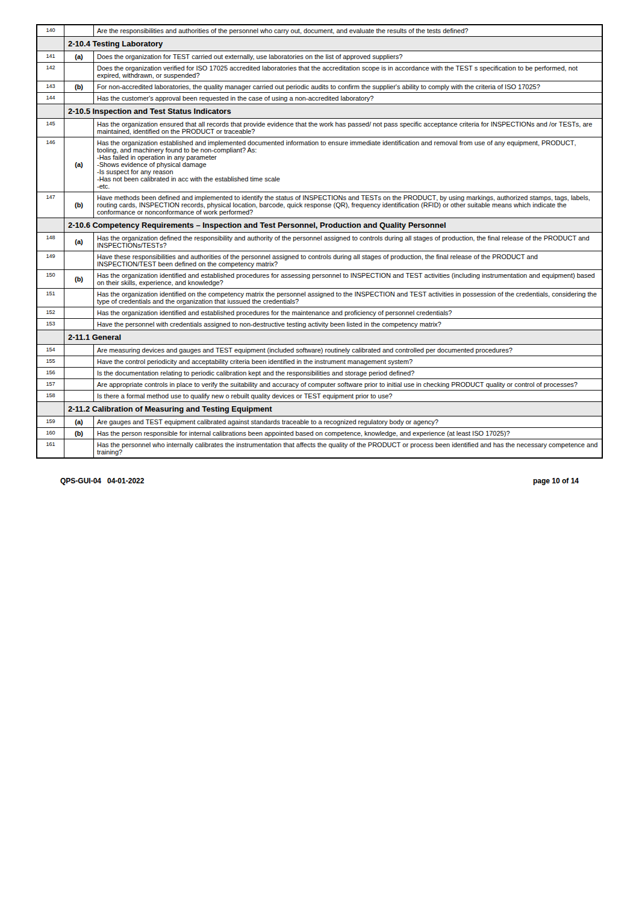| 140 | | Are the responsibilities and authorities of the personnel who carry out, document, and evaluate the results of the tests defined? |
| | 2-10.4 Testing Laboratory |
| 141 | (a) | Does the organization for TEST carried out externally, use laboratories on the list of approved suppliers? |
| 142 | | Does the organization verified for ISO 17025 accredited laboratories that the accreditation scope is in accordance with the TEST s specification to be performed, not expired, withdrawn, or suspended? |
| 143 | (b) | For non-accredited laboratories, the quality manager carried out periodic audits to confirm the supplier's ability to comply with the criteria of ISO 17025? |
| 144 | | Has the customer's approval been requested in the case of using a non-accredited laboratory? |
| | 2-10.5 Inspection and Test Status Indicators |
| 145 | | Has the organization ensured that all records that provide evidence that the work has passed/ not pass specific acceptance criteria for INSPECTION s and /or TEST s, are maintained, identified on the PRODUCT or traceable? |
| 146 | (a) | Has the organization established and implemented documented information to ensure immediate identification and removal from use of any equipment, PRODUCT , tooling, and machinery found to be non-compliant? As: -Has failed in operation in any parameter -Shows evidence of physical damage -Is suspect for any reason -Has not been calibrated in acc with the established time scale -etc. |
| 147 | (b) | Have methods been defined and implemented to identify the status of INSPECTION s and TEST s on the PRODUCT , by using markings, authorized stamps, tags, labels, routing cards, INSPECTION records, physical location, barcode, quick response (QR), frequency identification (RFID) or other suitable means which indicate the conformance or nonconformance of work performed? |
| | 2-10.6 Competency Requirements – Inspection and Test Personnel, Production and Quality Personnel |
| 148 | (a) | Has the organization defined the responsibility and authority of the personnel assigned to controls during all stages of production, the final release of the PRODUCT and INSPECTION s/ TEST s? |
| 149 | | Have these responsibilities and authorities of the personnel assigned to controls during all stages of production, the final release of the PRODUCT and INSPECTION / TEST been defined on the competency matrix? |
| 150 | (b) | Has the organization identified and established procedures for assessing personnel to INSPECTION and TEST activities (including instrumentation and equipment) based on their skills, experience, and knowledge? |
| 151 | | Has the organization identified on the competency matrix the personnel assigned to the INSPECTION and TEST activities in possession of the credentials, considering the type of credentials and the organization that iussued the credentials? |
| 152 | | Has the organization identified and established procedures for the maintenance and proficiency of personnel credentials? |
| 153 | | Have the personnel with credentials assigned to non-destructive testing activity been listed in the competency matrix? |
| | 2-11.1 General |
| 154 | | Are measuring devices and gauges and TEST equipment (included software) routinely calibrated and controlled per documented procedures? |
| 155 | | Have the control periodicity and acceptability criteria been identified in the instrument management system? |
| 156 | | Is the documentation relating to periodic calibration kept and the responsibilities and storage period defined? |
| 157 | | Are appropriate controls in place to verify the suitability and accuracy of computer software prior to initial use in checking PRODUCT quality or control of processes? |
| 158 | | Is there a formal method use to qualify new o rebuilt quality devices or TEST equipment prior to use? |
| | 2-11.2 Calibration of Measuring and Testing Equipment |
| 159 | (a) | Are gauges and TEST equipment calibrated against standards traceable to a recognized regulatory body or agency? |
| 160 | (b) | Has the person responsible for internal calibrations been appointed based on competence, knowledge, and experience (at least ISO 17025)? |
| 161 | | Has the personnel who internally calibrates the instrumentation that affects the quality of the PRODUCT or process been identified and has the necessary competence and training? |
QPS-GUI-04 04-01-2022 page 10 of 14